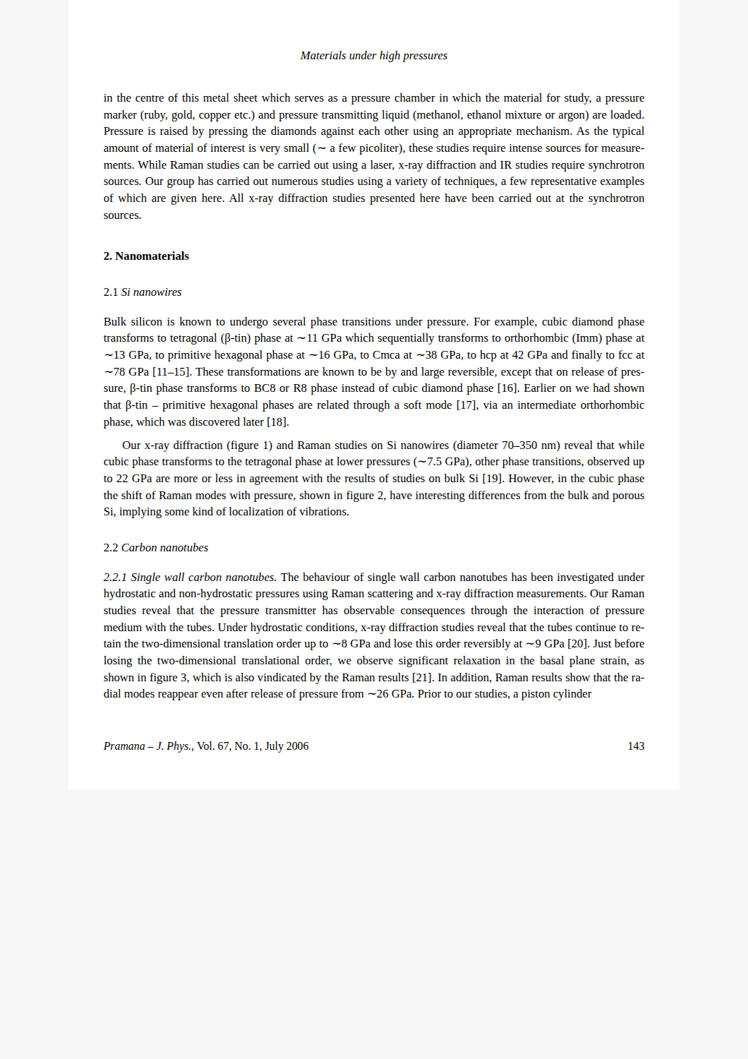Materials under high pressures
in the centre of this metal sheet which serves as a pressure chamber in which the material for study, a pressure marker (ruby, gold, copper etc.) and pressure transmitting liquid (methanol, ethanol mixture or argon) are loaded. Pressure is raised by pressing the diamonds against each other using an appropriate mechanism. As the typical amount of material of interest is very small (∼ a few picoliter), these studies require intense sources for measurements. While Raman studies can be carried out using a laser, x-ray diffraction and IR studies require synchrotron sources. Our group has carried out numerous studies using a variety of techniques, a few representative examples of which are given here. All x-ray diffraction studies presented here have been carried out at the synchrotron sources.
2. Nanomaterials
2.1 Si nanowires
Bulk silicon is known to undergo several phase transitions under pressure. For example, cubic diamond phase transforms to tetragonal (β-tin) phase at ∼11 GPa which sequentially transforms to orthorhombic (Imm) phase at ∼13 GPa, to primitive hexagonal phase at ∼16 GPa, to Cmca at ∼38 GPa, to hcp at 42 GPa and finally to fcc at ∼78 GPa [11–15]. These transformations are known to be by and large reversible, except that on release of pressure, β-tin phase transforms to BC8 or R8 phase instead of cubic diamond phase [16]. Earlier on we had shown that β-tin – primitive hexagonal phases are related through a soft mode [17], via an intermediate orthorhombic phase, which was discovered later [18].
Our x-ray diffraction (figure 1) and Raman studies on Si nanowires (diameter 70–350 nm) reveal that while cubic phase transforms to the tetragonal phase at lower pressures (∼7.5 GPa), other phase transitions, observed up to 22 GPa are more or less in agreement with the results of studies on bulk Si [19]. However, in the cubic phase the shift of Raman modes with pressure, shown in figure 2, have interesting differences from the bulk and porous Si, implying some kind of localization of vibrations.
2.2 Carbon nanotubes
2.2.1 Single wall carbon nanotubes. The behaviour of single wall carbon nanotubes has been investigated under hydrostatic and non-hydrostatic pressures using Raman scattering and x-ray diffraction measurements. Our Raman studies reveal that the pressure transmitter has observable consequences through the interaction of pressure medium with the tubes. Under hydrostatic conditions, x-ray diffraction studies reveal that the tubes continue to retain the two-dimensional translation order up to ∼8 GPa and lose this order reversibly at ∼9 GPa [20]. Just before losing the two-dimensional translational order, we observe significant relaxation in the basal plane strain, as shown in figure 3, which is also vindicated by the Raman results [21]. In addition, Raman results show that the radial modes reappear even after release of pressure from ∼26 GPa. Prior to our studies, a piston cylinder
Pramana – J. Phys., Vol. 67, No. 1, July 2006 143